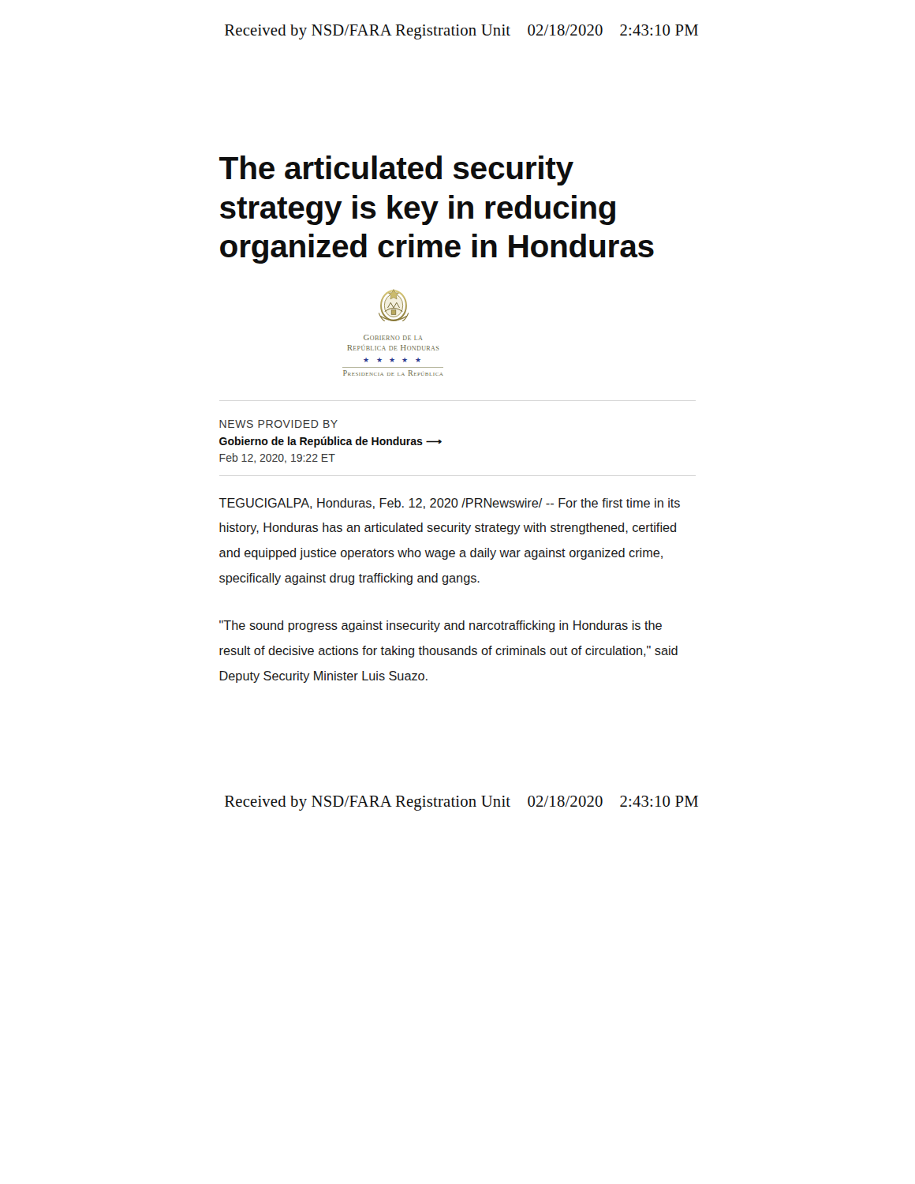Received by NSD/FARA Registration Unit 02/18/2020 2:43:10 PM
The articulated security strategy is key in reducing organized crime in Honduras
Gobierno de la
República de Honduras
★ ★ ★ ★ ★
Presidencia de la República
NEWS PROVIDED BY
Gobierno de la República de Honduras ⟶
Feb 12, 2020, 19:22 ET
TEGUCIGALPA, Honduras, Feb. 12, 2020 /PRNewswire/ -- For the first time in its history, Honduras has an articulated security strategy with strengthened, certified and equipped justice operators who wage a daily war against organized crime, specifically against drug trafficking and gangs.
"The sound progress against insecurity and narcotrafficking in Honduras is the result of decisive actions for taking thousands of criminals out of circulation," said Deputy Security Minister Luis Suazo.
Received by NSD/FARA Registration Unit 02/18/2020 2:43:10 PM